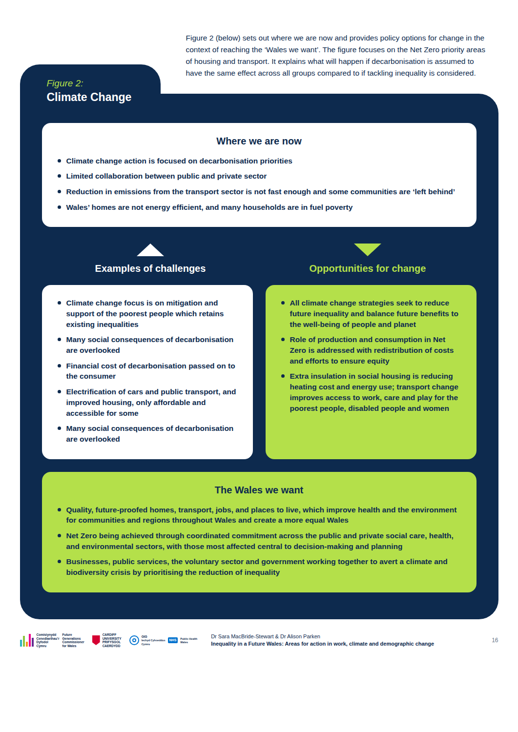Figure 2 (below) sets out where we are now and provides policy options for change in the context of reaching the ‘Wales we want’. The figure focuses on the Net Zero priority areas of housing and transport. It explains what will happen if decarbonisation is assumed to have the same effect across all groups compared to if tackling inequality is considered.
Figure 2: Climate Change
Where we are now
Climate change action is focused on decarbonisation priorities
Limited collaboration between public and private sector
Reduction in emissions from the transport sector is not fast enough and some communities are ‘left behind’
Wales’ homes are not energy efficient, and many households are in fuel poverty
Examples of challenges
Opportunities for change
Climate change focus is on mitigation and support of the poorest people which retains existing inequalities
Many social consequences of decarbonisation are overlooked
Financial cost of decarbonisation passed on to the consumer
Electrification of cars and public transport, and improved housing, only affordable and accessible for some
Many social consequences of decarbonisation are overlooked
All climate change strategies seek to reduce future inequality and balance future benefits to the well-being of people and planet
Role of production and consumption in Net Zero is addressed with redistribution of costs and efforts to ensure equity
Extra insulation in social housing is reducing heating cost and energy use; transport change improves access to work, care and play for the poorest people, disabled people and women
The Wales we want
Quality, future-proofed homes, transport, jobs, and places to live, which improve health and the environment for communities and regions throughout Wales and create a more equal Wales
Net Zero being achieved through coordinated commitment across the public and private social care, health, and environmental sectors, with those most affected central to decision-making and planning
Businesses, public services, the voluntary sector and government working together to avert a climate and biodiversity crisis by prioritising the reduction of inequality
Comisiynydd
Cenedlaethau’r
Dyfodol
Cymru
Future
Generations
Commissioner
for Wales
CARDIFF
UNIVERSITY
PRIFYSGOL
CAERDYDD
GIG
Iechyd Cyhoeddus
Cymru
NHS
Public Health
Wales
Dr Sara MacBride-Stewart & Dr Alison Parken
Inequality in a Future Wales: Areas for action in work, climate and demographic change
16